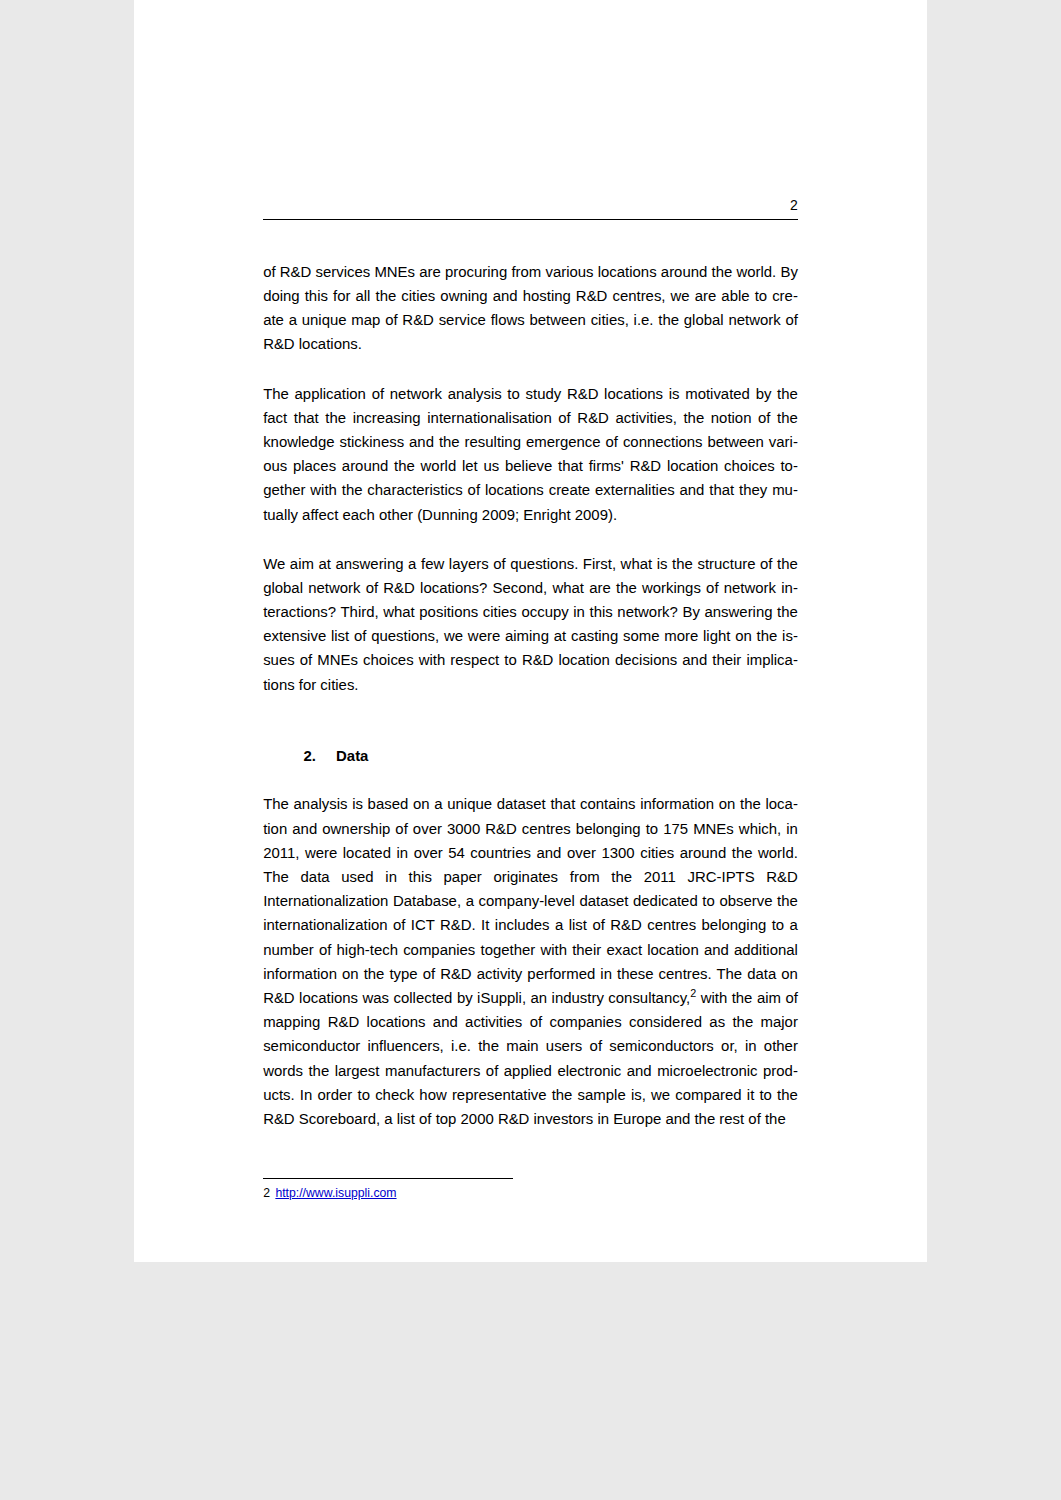2
of R&D services MNEs are procuring from various locations around the world. By doing this for all the cities owning and hosting R&D centres, we are able to create a unique map of R&D service flows between cities, i.e. the global network of R&D locations.
The application of network analysis to study R&D locations is motivated by the fact that the increasing internationalisation of R&D activities, the notion of the knowledge stickiness and the resulting emergence of connections between various places around the world let us believe that firms' R&D location choices together with the characteristics of locations create externalities and that they mutually affect each other (Dunning 2009; Enright 2009).
We aim at answering a few layers of questions. First, what is the structure of the global network of R&D locations? Second, what are the workings of network interactions? Third, what positions cities occupy in this network? By answering the extensive list of questions, we were aiming at casting some more light on the issues of MNEs choices with respect to R&D location decisions and their implications for cities.
2. Data
The analysis is based on a unique dataset that contains information on the location and ownership of over 3000 R&D centres belonging to 175 MNEs which, in 2011, were located in over 54 countries and over 1300 cities around the world. The data used in this paper originates from the 2011 JRC-IPTS R&D Internationalization Database, a company-level dataset dedicated to observe the internationalization of ICT R&D. It includes a list of R&D centres belonging to a number of high-tech companies together with their exact location and additional information on the type of R&D activity performed in these centres. The data on R&D locations was collected by iSuppli, an industry consultancy,2 with the aim of mapping R&D locations and activities of companies considered as the major semiconductor influencers, i.e. the main users of semiconductors or, in other words the largest manufacturers of applied electronic and microelectronic products. In order to check how representative the sample is, we compared it to the R&D Scoreboard, a list of top 2000 R&D investors in Europe and the rest of the
2 http://www.isuppli.com